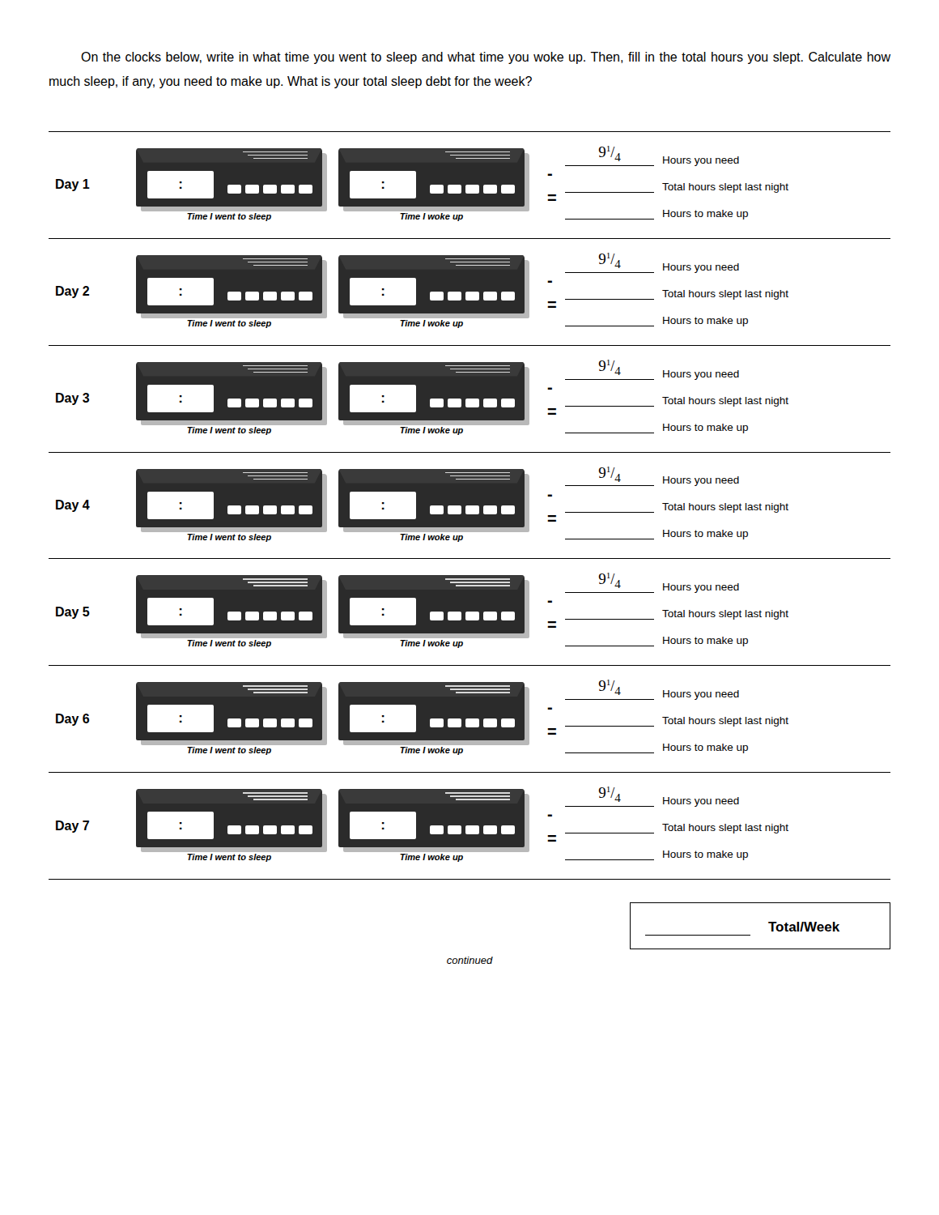On the clocks below, write in what time you went to sleep and what time you woke up. Then, fill in the total hours you slept. Calculate how much sleep, if any, you need to make up. What is your total sleep debt for the week?
| Day 1 | : Time I went to sleep | : Time I woke up | - = 9 1 / 4 Hours you need Total hours slept last night Hours to make up |
| Day 2 | : Time I went to sleep | : Time I woke up | - = 9 1 / 4 Hours you need Total hours slept last night Hours to make up |
| Day 3 | : Time I went to sleep | : Time I woke up | - = 9 1 / 4 Hours you need Total hours slept last night Hours to make up |
| Day 4 | : Time I went to sleep | : Time I woke up | - = 9 1 / 4 Hours you need Total hours slept last night Hours to make up |
| Day 5 | : Time I went to sleep | : Time I woke up | - = 9 1 / 4 Hours you need Total hours slept last night Hours to make up |
| Day 6 | : Time I went to sleep | : Time I woke up | - = 9 1 / 4 Hours you need Total hours slept last night Hours to make up |
| Day 7 | : Time I went to sleep | : Time I woke up | - = 9 1 / 4 Hours you need Total hours slept last night Hours to make up |
Total/Week
continued